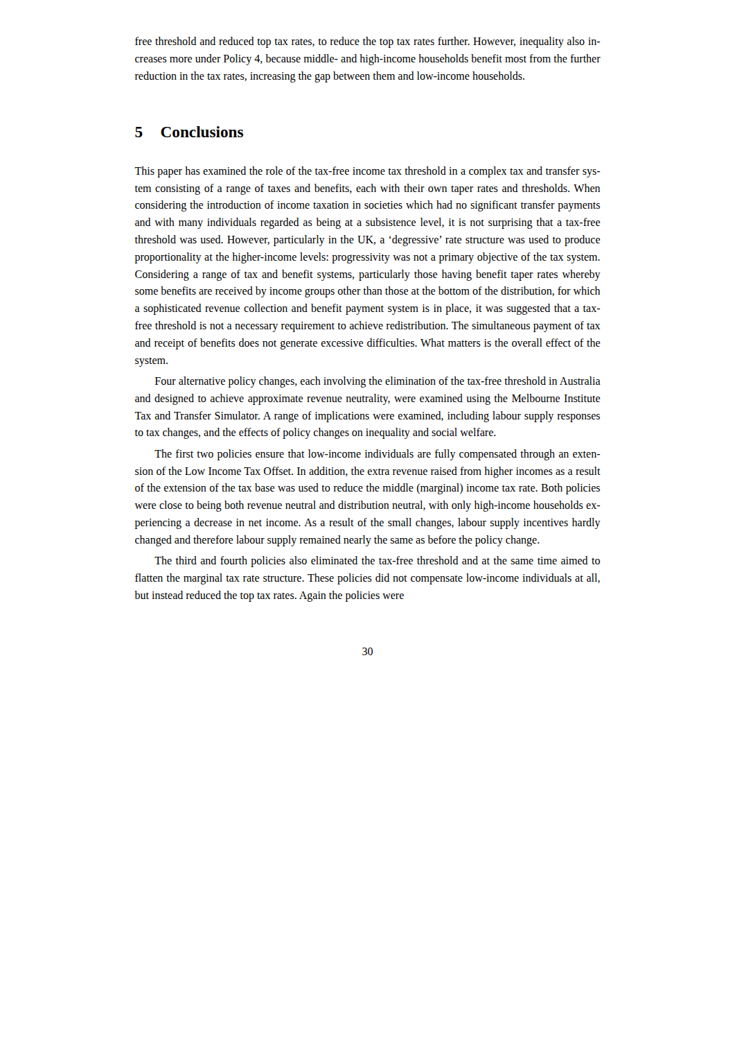free threshold and reduced top tax rates, to reduce the top tax rates further. However, inequality also increases more under Policy 4, because middle- and high-income households benefit most from the further reduction in the tax rates, increasing the gap between them and low-income households.
5 Conclusions
This paper has examined the role of the tax-free income tax threshold in a complex tax and transfer system consisting of a range of taxes and benefits, each with their own taper rates and thresholds. When considering the introduction of income taxation in societies which had no significant transfer payments and with many individuals regarded as being at a subsistence level, it is not surprising that a tax-free threshold was used. However, particularly in the UK, a ‘degressive’ rate structure was used to produce proportionality at the higher-income levels: progressivity was not a primary objective of the tax system. Considering a range of tax and benefit systems, particularly those having benefit taper rates whereby some benefits are received by income groups other than those at the bottom of the distribution, for which a sophisticated revenue collection and benefit payment system is in place, it was suggested that a tax-free threshold is not a necessary requirement to achieve redistribution. The simultaneous payment of tax and receipt of benefits does not generate excessive difficulties. What matters is the overall effect of the system.
Four alternative policy changes, each involving the elimination of the tax-free threshold in Australia and designed to achieve approximate revenue neutrality, were examined using the Melbourne Institute Tax and Transfer Simulator. A range of implications were examined, including labour supply responses to tax changes, and the effects of policy changes on inequality and social welfare.
The first two policies ensure that low-income individuals are fully compensated through an extension of the Low Income Tax Offset. In addition, the extra revenue raised from higher incomes as a result of the extension of the tax base was used to reduce the middle (marginal) income tax rate. Both policies were close to being both revenue neutral and distribution neutral, with only high-income households experiencing a decrease in net income. As a result of the small changes, labour supply incentives hardly changed and therefore labour supply remained nearly the same as before the policy change.
The third and fourth policies also eliminated the tax-free threshold and at the same time aimed to flatten the marginal tax rate structure. These policies did not compensate low-income individuals at all, but instead reduced the top tax rates. Again the policies were
30